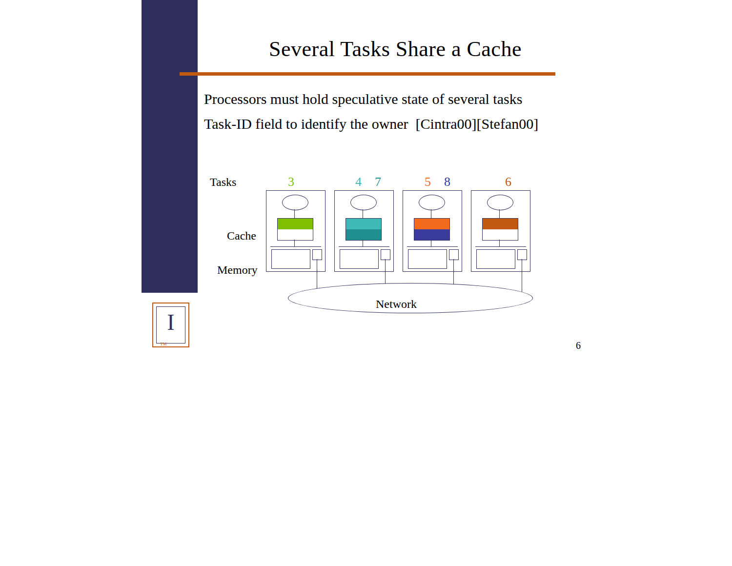Several Tasks Share a Cache
Processors must hold speculative state of several tasks
Task-ID field to identify the owner [Cintra00][Stefan00]
Tasks
Cache
Memory
3
4
7
5
8
6
Network
I
TM
6